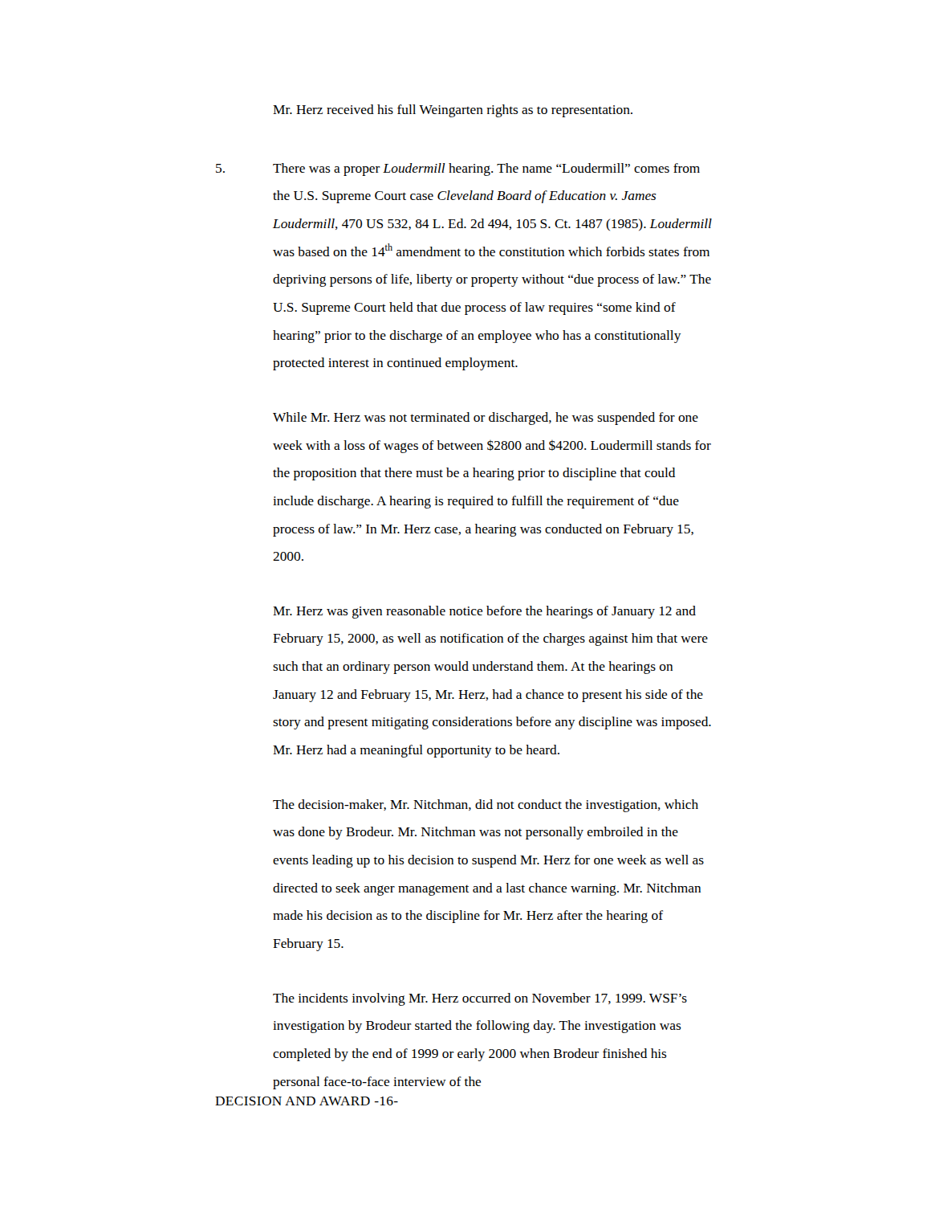Mr. Herz received his full Weingarten rights as to representation.
5.
There was a proper Loudermill hearing. The name “Loudermill” comes from the U.S. Supreme Court case Cleveland Board of Education v. James Loudermill, 470 US 532, 84 L. Ed. 2d 494, 105 S. Ct. 1487 (1985). Loudermill was based on the 14th amendment to the constitution which forbids states from depriving persons of life, liberty or property without “due process of law.” The U.S. Supreme Court held that due process of law requires “some kind of hearing” prior to the discharge of an employee who has a constitutionally protected interest in continued employment.
While Mr. Herz was not terminated or discharged, he was suspended for one week with a loss of wages of between $2800 and $4200. Loudermill stands for the proposition that there must be a hearing prior to discipline that could include discharge. A hearing is required to fulfill the requirement of “due process of law.” In Mr. Herz case, a hearing was conducted on February 15, 2000.
Mr. Herz was given reasonable notice before the hearings of January 12 and February 15, 2000, as well as notification of the charges against him that were such that an ordinary person would understand them. At the hearings on January 12 and February 15, Mr. Herz, had a chance to present his side of the story and present mitigating considerations before any discipline was imposed. Mr. Herz had a meaningful opportunity to be heard.
The decision-maker, Mr. Nitchman, did not conduct the investigation, which was done by Brodeur. Mr. Nitchman was not personally embroiled in the events leading up to his decision to suspend Mr. Herz for one week as well as directed to seek anger management and a last chance warning. Mr. Nitchman made his decision as to the discipline for Mr. Herz after the hearing of February 15.
The incidents involving Mr. Herz occurred on November 17, 1999. WSF’s investigation by Brodeur started the following day. The investigation was completed by the end of 1999 or early 2000 when Brodeur finished his personal face-to-face interview of the
DECISION AND AWARD -16-